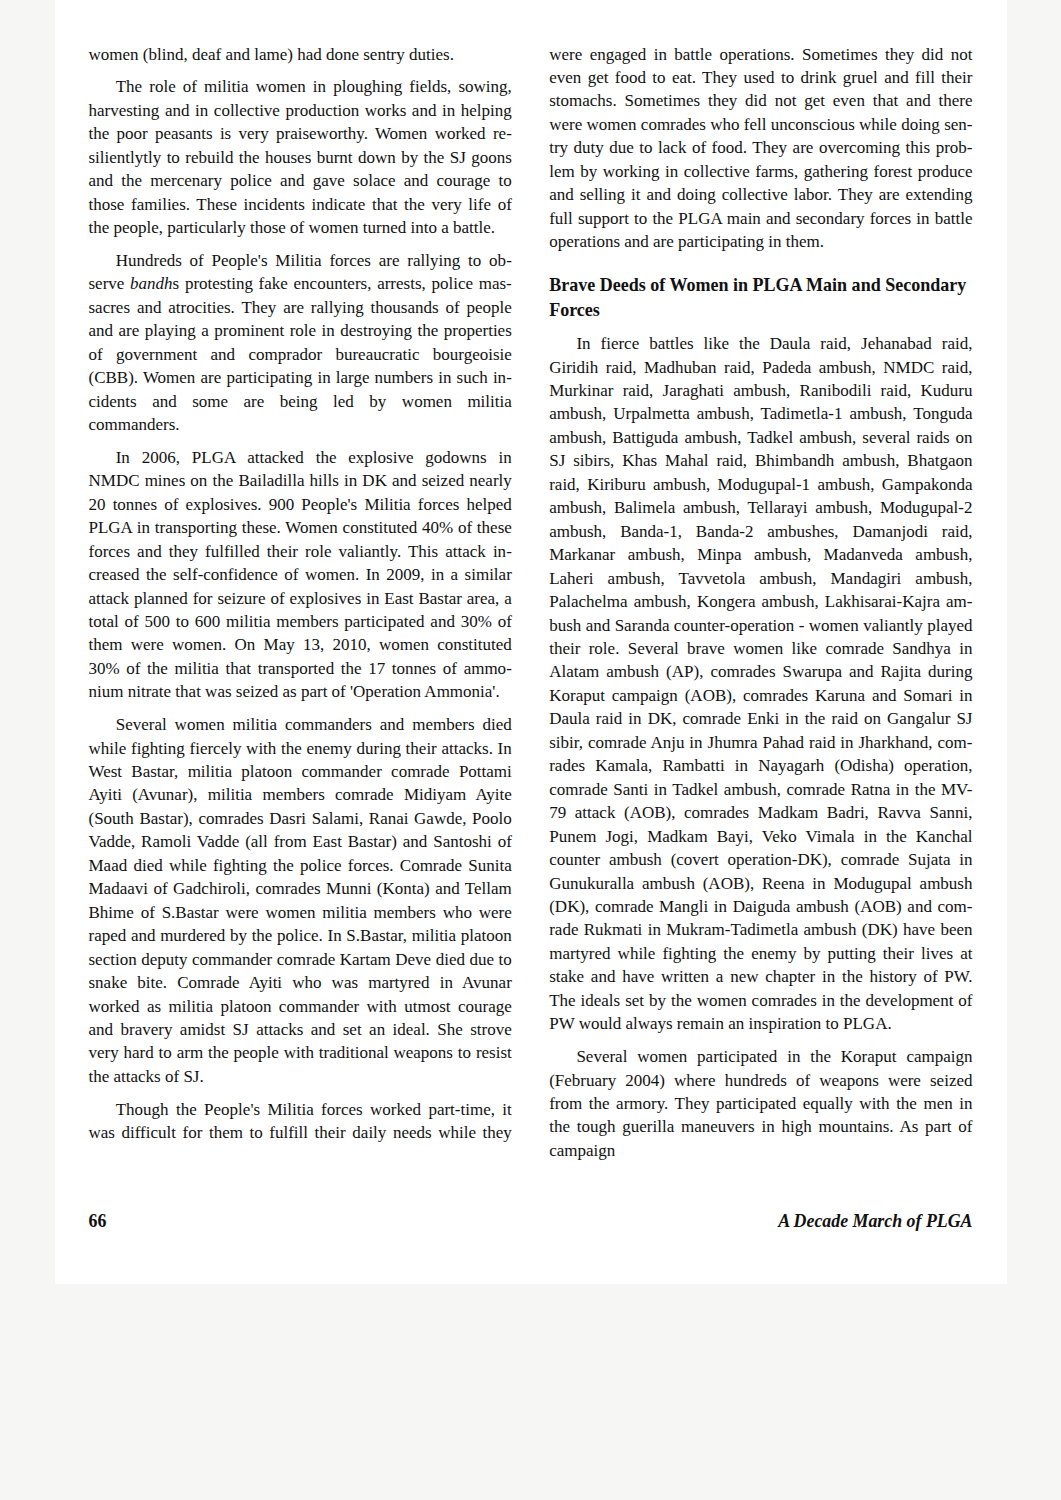women (blind, deaf and lame) had done sentry duties.
The role of militia women in ploughing fields, sowing, harvesting and in collective production works and in helping the poor peasants is very praiseworthy. Women worked resilientlytly to rebuild the houses burnt down by the SJ goons and the mercenary police and gave solace and courage to those families. These incidents indicate that the very life of the people, particularly those of women turned into a battle.
Hundreds of People's Militia forces are rallying to observe bandhs protesting fake encounters, arrests, police massacres and atrocities. They are rallying thousands of people and are playing a prominent role in destroying the properties of government and comprador bureaucratic bourgeoisie (CBB). Women are participating in large numbers in such incidents and some are being led by women militia commanders.
In 2006, PLGA attacked the explosive godowns in NMDC mines on the Bailadilla hills in DK and seized nearly 20 tonnes of explosives. 900 People's Militia forces helped PLGA in transporting these. Women constituted 40% of these forces and they fulfilled their role valiantly. This attack increased the self-confidence of women. In 2009, in a similar attack planned for seizure of explosives in East Bastar area, a total of 500 to 600 militia members participated and 30% of them were women. On May 13, 2010, women constituted 30% of the militia that transported the 17 tonnes of ammonium nitrate that was seized as part of 'Operation Ammonia'.
Several women militia commanders and members died while fighting fiercely with the enemy during their attacks. In West Bastar, militia platoon commander comrade Pottami Ayiti (Avunar), militia members comrade Midiyam Ayite (South Bastar), comrades Dasri Salami, Ranai Gawde, Poolo Vadde, Ramoli Vadde (all from East Bastar) and Santoshi of Maad died while fighting the police forces. Comrade Sunita Madaavi of Gadchiroli, comrades Munni (Konta) and Tellam Bhime of S.Bastar were women militia members who were raped and murdered by the police. In S.Bastar, militia platoon section deputy commander comrade Kartam Deve died due to snake bite. Comrade Ayiti who was martyred in Avunar worked as militia platoon commander with utmost courage and bravery amidst SJ attacks and set an ideal. She strove very hard to arm the people with traditional weapons to resist the attacks of SJ.
Though the People's Militia forces worked part-time, it was difficult for them to fulfill their daily needs while they were engaged in battle operations. Sometimes they did not even get food to eat. They used to drink gruel and fill their stomachs. Sometimes they did not get even that and there were women comrades who fell unconscious while doing sentry duty due to lack of food. They are overcoming this problem by working in collective farms, gathering forest produce and selling it and doing collective labor. They are extending full support to the PLGA main and secondary forces in battle operations and are participating in them.
Brave Deeds of Women in PLGA Main and Secondary Forces
In fierce battles like the Daula raid, Jehanabad raid, Giridih raid, Madhuban raid, Padeda ambush, NMDC raid, Murkinar raid, Jaraghati ambush, Ranibodili raid, Kuduru ambush, Urpalmetta ambush, Tadimetla-1 ambush, Tonguda ambush, Battiguda ambush, Tadkel ambush, several raids on SJ sibirs, Khas Mahal raid, Bhimbandh ambush, Bhatgaon raid, Kiriburu ambush, Modugupal-1 ambush, Gampakonda ambush, Balimela ambush, Tellarayi ambush, Modugupal-2 ambush, Banda-1, Banda-2 ambushes, Damanjodi raid, Markanar ambush, Minpa ambush, Madanveda ambush, Laheri ambush, Tavvetola ambush, Mandagiri ambush, Palachelma ambush, Kongera ambush, Lakhisarai-Kajra ambush and Saranda counter-operation - women valiantly played their role. Several brave women like comrade Sandhya in Alatam ambush (AP), comrades Swarupa and Rajita during Koraput campaign (AOB), comrades Karuna and Somari in Daula raid in DK, comrade Enki in the raid on Gangalur SJ sibir, comrade Anju in Jhumra Pahad raid in Jharkhand, comrades Kamala, Rambatti in Nayagarh (Odisha) operation, comrade Santi in Tadkel ambush, comrade Ratna in the MV-79 attack (AOB), comrades Madkam Badri, Ravva Sanni, Punem Jogi, Madkam Bayi, Veko Vimala in the Kanchal counter ambush (covert operation-DK), comrade Sujata in Gunukuralla ambush (AOB), Reena in Modugupal ambush (DK), comrade Mangli in Daiguda ambush (AOB) and comrade Rukmati in Mukram-Tadimetla ambush (DK) have been martyred while fighting the enemy by putting their lives at stake and have written a new chapter in the history of PW. The ideals set by the women comrades in the development of PW would always remain an inspiration to PLGA.
Several women participated in the Koraput campaign (February 2004) where hundreds of weapons were seized from the armory. They participated equally with the men in the tough guerilla maneuvers in high mountains. As part of campaign
66 A Decade March of PLGA